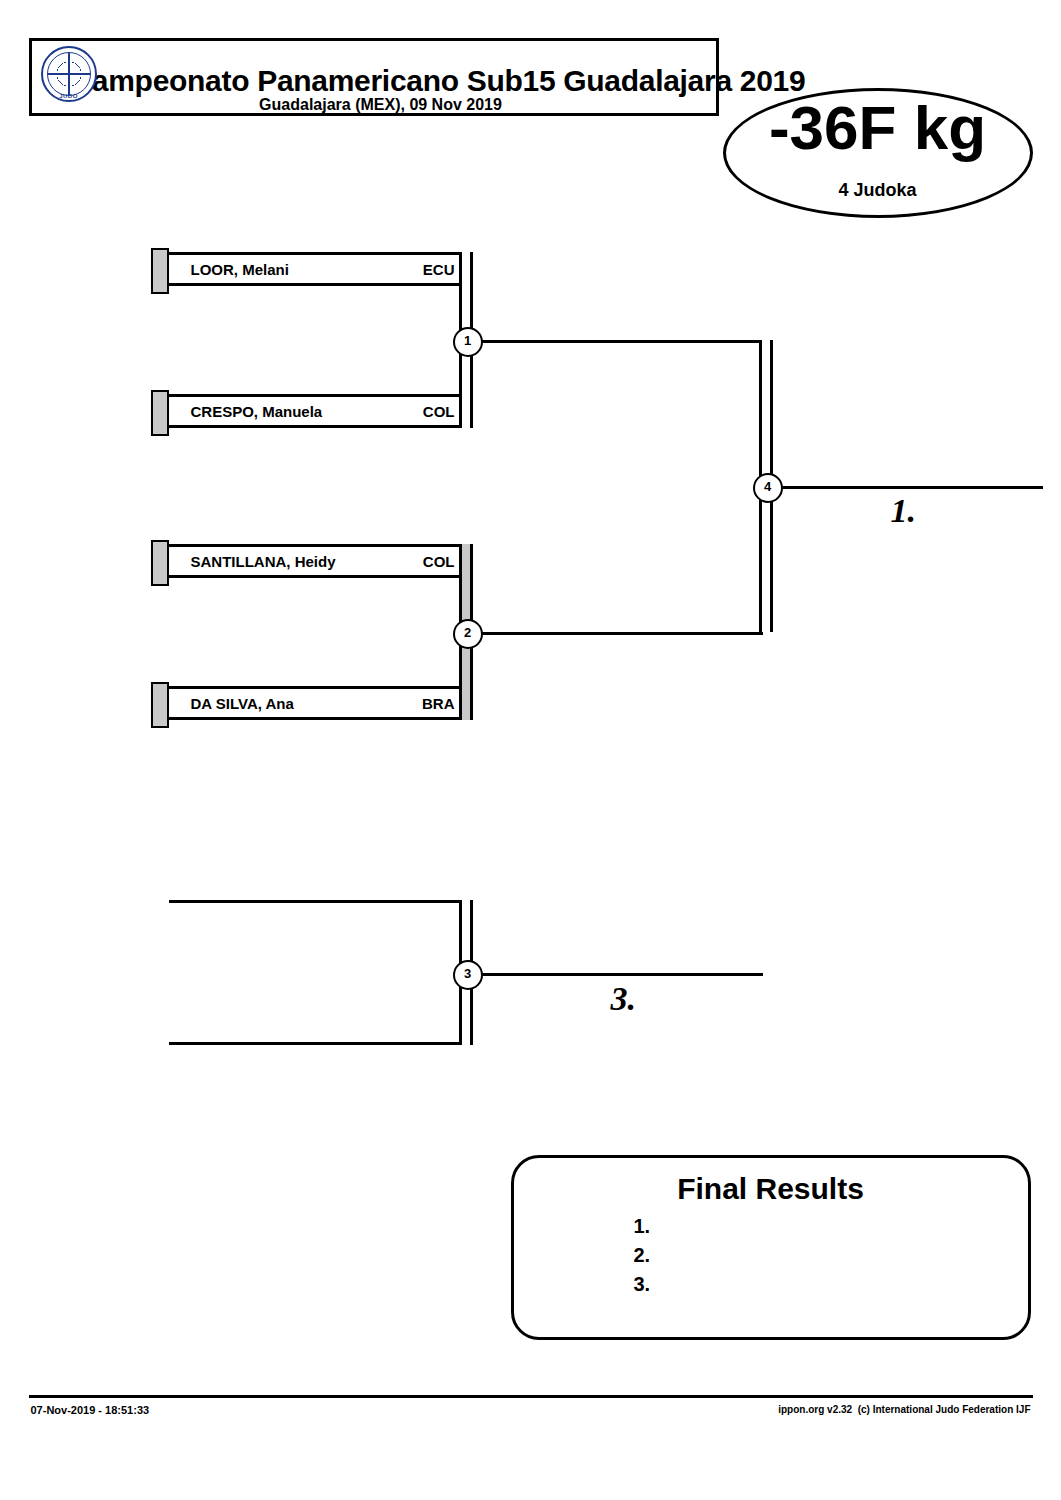JUDO
Campeonato Panamericano Sub15 Guadalajara 2019
Guadalajara (MEX), 09 Nov 2019
-36F kg
4 Judoka
LOOR, Melani ECU
CRESPO, Manuela COL
1
SANTILLANA, Heidy COL
DA SILVA, Ana BRA
2
4
1.
3
3.
Final Results
1.
2.
3.
07-Nov-2019 - 18:51:33
ippon.org v2.32 (c) International Judo Federation IJF